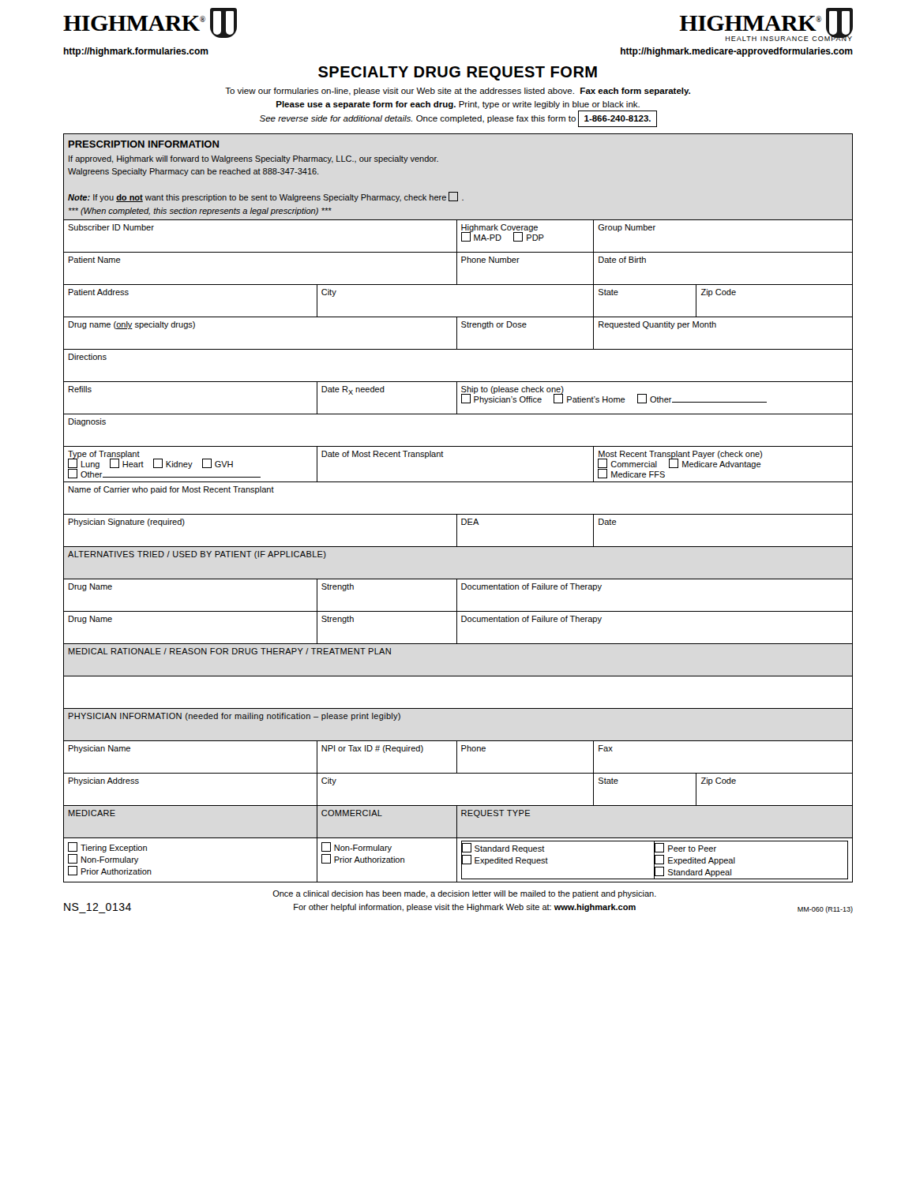HIGHMARK®
HIGHMARK®
HEALTH INSURANCE COMPANY
http://highmark.formularies.com http://highmark.medicare-approvedformularies.com
SPECIALTY DRUG REQUEST FORM
To view our formularies on-line, please visit our Web site at the addresses listed above. Fax each form separately.
Please use a separate form for each drug. Print, type or write legibly in blue or black ink.
See reverse side for additional details. Once completed, please fax this form to 1-866-240-8123.
| PRESCRIPTION INFORMATION If approved, Highmark will forward to Walgreens Specialty Pharmacy, LLC., our specialty vendor. Walgreens Specialty Pharmacy can be reached at 888-347-3416. Note: If you do not want this prescription to be sent to Walgreens Specialty Pharmacy, check here . *** (When completed, this section represents a legal prescription) *** |
| Subscriber ID Number | Highmark Coverage MA-PD PDP | Group Number |
| Patient Name | Phone Number | Date of Birth |
| Patient Address | City | State | Zip Code |
| Drug name ( only specialty drugs) | Strength or Dose | Requested Quantity per Month |
| Directions |
| Refills | Date R X needed | Ship to (please check one) Physician’s Office Patient’s Home Other |
| Diagnosis |
| Type of Transplant Lung Heart Kidney GVH Other | Date of Most Recent Transplant | Most Recent Transplant Payer (check one) Commercial Medicare Advantage Medicare FFS |
| Name of Carrier who paid for Most Recent Transplant |
| Physician Signature (required) | DEA | Date |
| ALTERNATIVES TRIED / USED BY PATIENT (IF APPLICABLE) |
| Drug Name | Strength | Documentation of Failure of Therapy |
| Drug Name | Strength | Documentation of Failure of Therapy |
| MEDICAL RATIONALE / REASON FOR DRUG THERAPY / TREATMENT PLAN |
| PHYSICIAN INFORMATION (needed for mailing notification – please print legibly) |
| Physician Name | NPI or Tax ID # (Required) | Phone | Fax |
| Physician Address | City | State | Zip Code |
| MEDICARE | COMMERCIAL | REQUEST TYPE |
| Tiering Exception Non-Formulary Prior Authorization | Non-Formulary Prior Authorization | / Standard Request Expedited Request / Peer to Peer Expedited Appeal Standard Appeal / |
NS_12_0134
Once a clinical decision has been made, a decision letter will be mailed to the patient and physician.
For other helpful information, please visit the Highmark Web site at: www.highmark.com
MM-060 (R11-13)